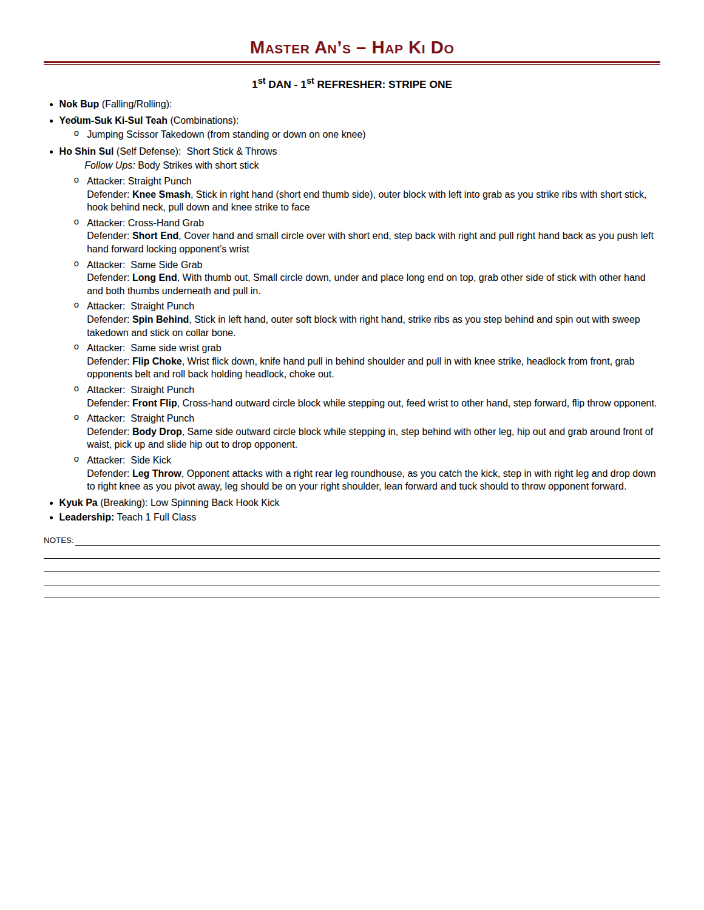Master An’s – Hap Ki Do
1st DAN - 1st REFRESHER: STRIPE ONE
Nok Bup (Falling/Rolling):
Yeoum-Suk Ki-Sul Teah (Combinations):
Jumping Scissor Takedown (from standing or down on one knee)
Ho Shin Sul (Self Defense): Short Stick & Throws
Follow Ups: Body Strikes with short stick
Attacker: Straight Punch Defender: Knee Smash, Stick in right hand (short end thumb side), outer block with left into grab as you strike ribs with short stick, hook behind neck, pull down and knee strike to face
Attacker: Cross-Hand Grab Defender: Short End, Cover hand and small circle over with short end, step back with right and pull right hand back as you push left hand forward locking opponent’s wrist
Attacker: Same Side Grab Defender: Long End, With thumb out, Small circle down, under and place long end on top, grab other side of stick with other hand and both thumbs underneath and pull in.
Attacker: Straight Punch Defender: Spin Behind, Stick in left hand, outer soft block with right hand, strike ribs as you step behind and spin out with sweep takedown and stick on collar bone.
Attacker: Same side wrist grab Defender: Flip Choke, Wrist flick down, knife hand pull in behind shoulder and pull in with knee strike, headlock from front, grab opponents belt and roll back holding headlock, choke out.
Attacker: Straight Punch Defender: Front Flip, Cross-hand outward circle block while stepping out, feed wrist to other hand, step forward, flip throw opponent.
Attacker: Straight Punch Defender: Body Drop, Same side outward circle block while stepping in, step behind with other leg, hip out and grab around front of waist, pick up and slide hip out to drop opponent.
Attacker: Side Kick Defender: Leg Throw, Opponent attacks with a right rear leg roundhouse, as you catch the kick, step in with right leg and drop down to right knee as you pivot away, leg should be on your right shoulder, lean forward and tuck should to throw opponent forward.
Kyuk Pa (Breaking): Low Spinning Back Hook Kick
Leadership: Teach 1 Full Class
NOTES: